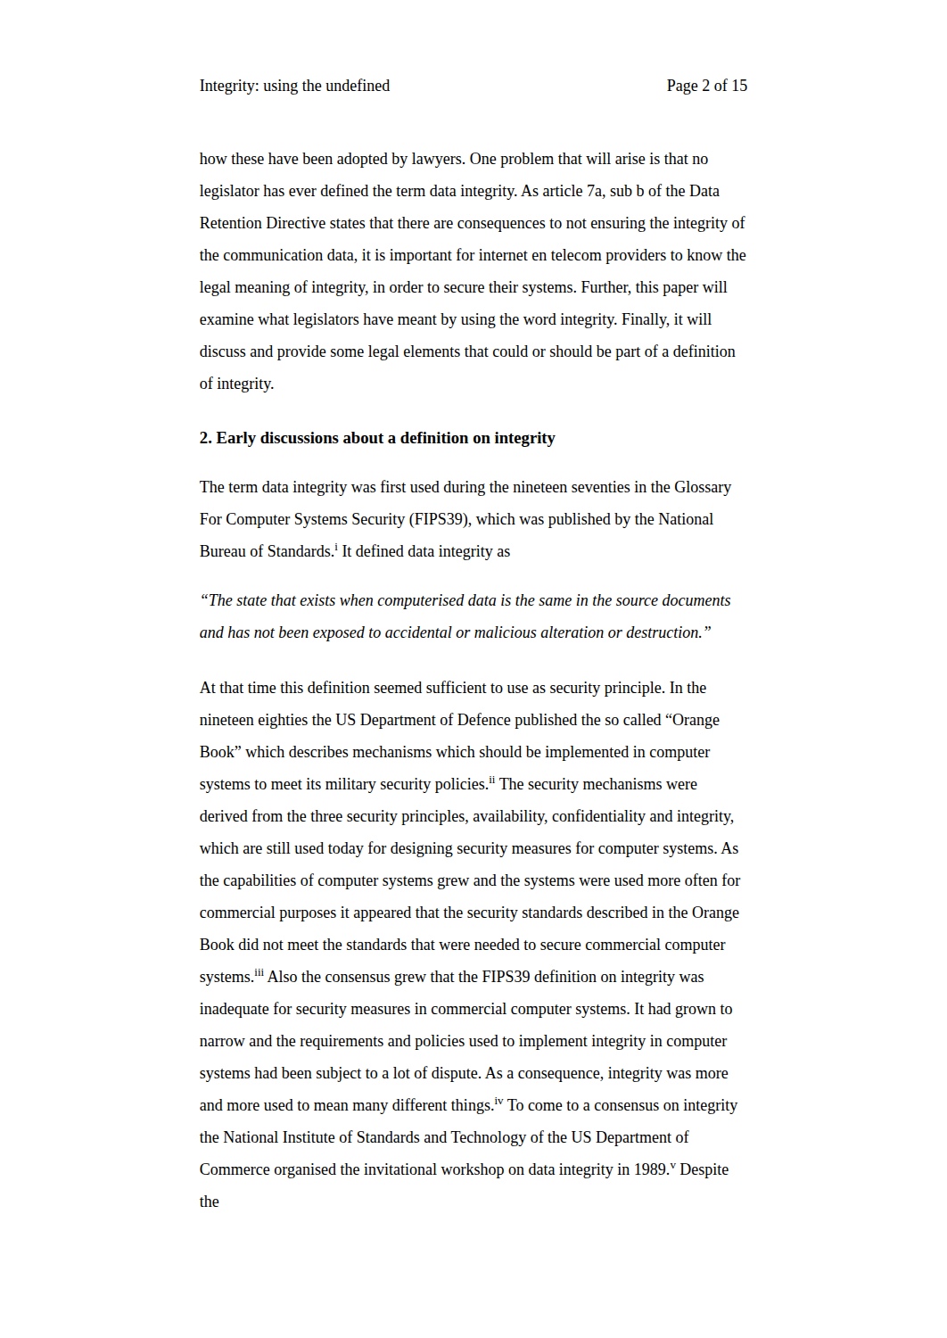Integrity: using the undefined Page 2 of 15
how these have been adopted by lawyers. One problem that will arise is that no legislator has ever defined the term data integrity. As article 7a, sub b of the Data Retention Directive states that there are consequences to not ensuring the integrity of the communication data, it is important for internet en telecom providers to know the legal meaning of integrity, in order to secure their systems. Further, this paper will examine what legislators have meant by using the word integrity. Finally, it will discuss and provide some legal elements that could or should be part of a definition of integrity.
2. Early discussions about a definition on integrity
The term data integrity was first used during the nineteen seventies in the Glossary For Computer Systems Security (FIPS39), which was published by the National Bureau of Standards.i It defined data integrity as
“The state that exists when computerised data is the same in the source documents and has not been exposed to accidental or malicious alteration or destruction.”
At that time this definition seemed sufficient to use as security principle. In the nineteen eighties the US Department of Defence published the so called “Orange Book” which describes mechanisms which should be implemented in computer systems to meet its military security policies.ii The security mechanisms were derived from the three security principles, availability, confidentiality and integrity, which are still used today for designing security measures for computer systems. As the capabilities of computer systems grew and the systems were used more often for commercial purposes it appeared that the security standards described in the Orange Book did not meet the standards that were needed to secure commercial computer systems.iii Also the consensus grew that the FIPS39 definition on integrity was inadequate for security measures in commercial computer systems. It had grown to narrow and the requirements and policies used to implement integrity in computer systems had been subject to a lot of dispute. As a consequence, integrity was more and more used to mean many different things.iv To come to a consensus on integrity the National Institute of Standards and Technology of the US Department of Commerce organised the invitational workshop on data integrity in 1989.v Despite the